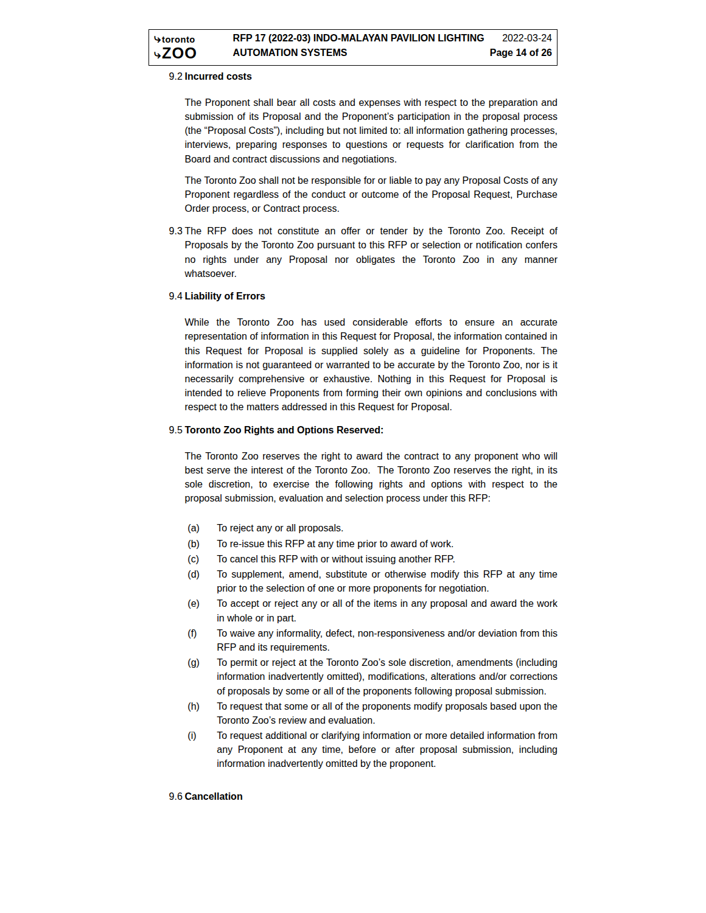| ⤷ toronto ⤷ ZOO | RFP 17 (2022-03) INDO-MALAYAN PAVILION LIGHTING | 2022-03-24 |
| AUTOMATION SYSTEMS | Page 14 of 26 |
9.2
Incurred costs
The Proponent shall bear all costs and expenses with respect to the preparation and submission of its Proposal and the Proponent’s participation in the proposal process (the “Proposal Costs”), including but not limited to: all information gathering processes, interviews, preparing responses to questions or requests for clarification from the Board and contract discussions and negotiations.
The Toronto Zoo shall not be responsible for or liable to pay any Proposal Costs of any Proponent regardless of the conduct or outcome of the Proposal Request, Purchase Order process, or Contract process.
9.3
The RFP does not constitute an offer or tender by the Toronto Zoo. Receipt of Proposals by the Toronto Zoo pursuant to this RFP or selection or notification confers no rights under any Proposal nor obligates the Toronto Zoo in any manner whatsoever.
9.4
Liability of Errors
While the Toronto Zoo has used considerable efforts to ensure an accurate representation of information in this Request for Proposal, the information contained in this Request for Proposal is supplied solely as a guideline for Proponents. The information is not guaranteed or warranted to be accurate by the Toronto Zoo, nor is it necessarily comprehensive or exhaustive. Nothing in this Request for Proposal is intended to relieve Proponents from forming their own opinions and conclusions with respect to the matters addressed in this Request for Proposal.
9.5
Toronto Zoo Rights and Options Reserved:
The Toronto Zoo reserves the right to award the contract to any proponent who will best serve the interest of the Toronto Zoo. The Toronto Zoo reserves the right, in its sole discretion, to exercise the following rights and options with respect to the proposal submission, evaluation and selection process under this RFP:
(a) To reject any or all proposals.
(b) To re-issue this RFP at any time prior to award of work.
(c) To cancel this RFP with or without issuing another RFP.
(d) To supplement, amend, substitute or otherwise modify this RFP at any time prior to the selection of one or more proponents for negotiation.
(e) To accept or reject any or all of the items in any proposal and award the work in whole or in part.
(f) To waive any informality, defect, non-responsiveness and/or deviation from this RFP and its requirements.
(g) To permit or reject at the Toronto Zoo’s sole discretion, amendments (including information inadvertently omitted), modifications, alterations and/or corrections of proposals by some or all of the proponents following proposal submission.
(h) To request that some or all of the proponents modify proposals based upon the Toronto Zoo’s review and evaluation.
(i) To request additional or clarifying information or more detailed information from any Proponent at any time, before or after proposal submission, including information inadvertently omitted by the proponent.
9.6
Cancellation